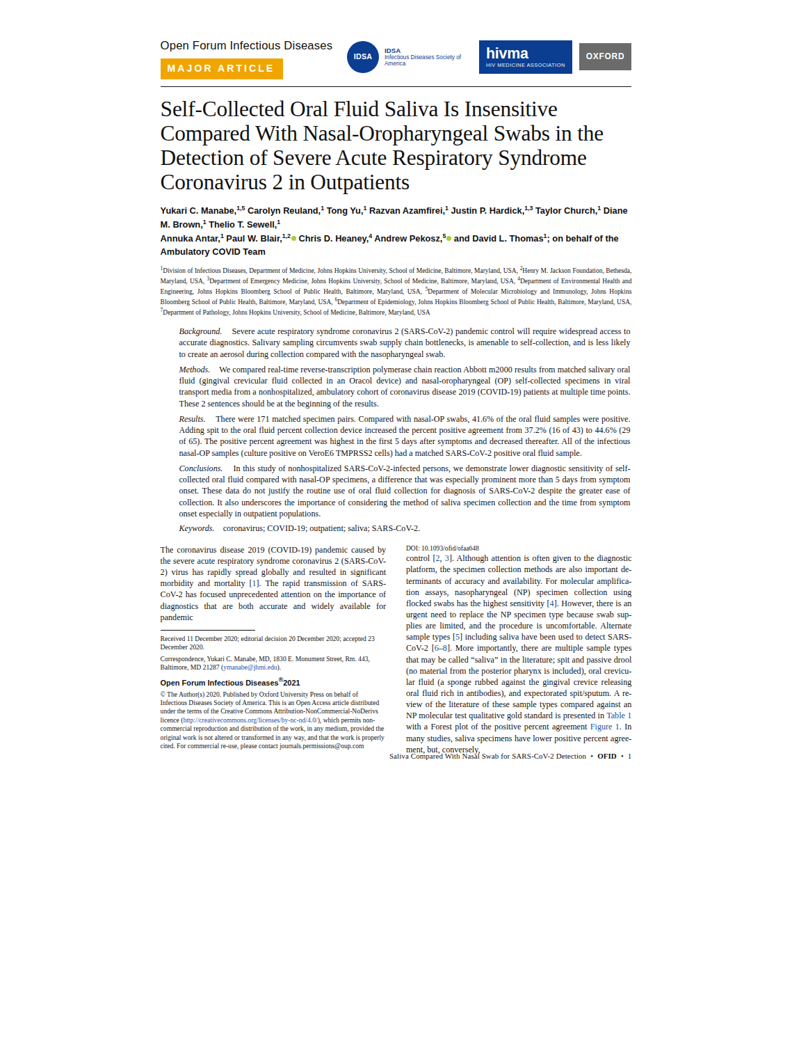Open Forum Infectious Diseases
Major Article
IDSA
IDSAInfectious Diseases Society of America
hivma
HIV Medicine Association
OXFORD
Self-Collected Oral Fluid Saliva Is Insensitive Compared With Nasal-Oropharyngeal Swabs in the Detection of Severe Acute Respiratory Syndrome Coronavirus 2 in Outpatients
Yukari C. Manabe,1,5 Carolyn Reuland,1 Tong Yu,1 Razvan Azamfirei,1 Justin P. Hardick,1,3 Taylor Church,1 Diane M. Brown,1 Thelio T. Sewell,1
Annuka Antar,1 Paul W. Blair,1,2 Chris D. Heaney,4 Andrew Pekosz,5 and David L. Thomas1; on behalf of the Ambulatory COVID Team
1Division of Infectious Diseases, Department of Medicine, Johns Hopkins University, School of Medicine, Baltimore, Maryland, USA, 2Henry M. Jackson Foundation, Bethesda, Maryland, USA, 3Department of Emergency Medicine, Johns Hopkins University, School of Medicine, Baltimore, Maryland, USA, 4Department of Environmental Health and Engineering, Johns Hopkins Bloomberg School of Public Health, Baltimore, Maryland, USA, 5Department of Molecular Microbiology and Immunology, Johns Hopkins Bloomberg School of Public Health, Baltimore, Maryland, USA, 6Department of Epidemiology, Johns Hopkins Bloomberg School of Public Health, Baltimore, Maryland, USA, 7Department of Pathology, Johns Hopkins University, School of Medicine, Baltimore, Maryland, USA
Background. Severe acute respiratory syndrome coronavirus 2 (SARS-CoV-2) pandemic control will require widespread access to accurate diagnostics. Salivary sampling circumvents swab supply chain bottlenecks, is amenable to self-collection, and is less likely to create an aerosol during collection compared with the nasopharyngeal swab.
Methods. We compared real-time reverse-transcription polymerase chain reaction Abbott m2000 results from matched salivary oral fluid (gingival crevicular fluid collected in an Oracol device) and nasal-oropharyngeal (OP) self-collected specimens in viral transport media from a nonhospitalized, ambulatory cohort of coronavirus disease 2019 (COVID-19) patients at multiple time points. These 2 sentences should be at the beginning of the results.
Results. There were 171 matched specimen pairs. Compared with nasal-OP swabs, 41.6% of the oral fluid samples were positive. Adding spit to the oral fluid percent collection device increased the percent positive agreement from 37.2% (16 of 43) to 44.6% (29 of 65). The positive percent agreement was highest in the first 5 days after symptoms and decreased thereafter. All of the infectious nasal-OP samples (culture positive on VeroE6 TMPRSS2 cells) had a matched SARS-CoV-2 positive oral fluid sample.
Conclusions. In this study of nonhospitalized SARS-CoV-2-infected persons, we demonstrate lower diagnostic sensitivity of self-collected oral fluid compared with nasal-OP specimens, a difference that was especially prominent more than 5 days from symptom onset. These data do not justify the routine use of oral fluid collection for diagnosis of SARS-CoV-2 despite the greater ease of collection. It also underscores the importance of considering the method of saliva specimen collection and the time from symptom onset especially in outpatient populations.
Keywords. coronavirus; COVID-19; outpatient; saliva; SARS-CoV-2.
The coronavirus disease 2019 (COVID-19) pandemic caused by the severe acute respiratory syndrome coronavirus 2 (SARS-CoV-2) virus has rapidly spread globally and resulted in significant morbidity and mortality [1]. The rapid transmission of SARS-CoV-2 has focused unprecedented attention on the importance of diagnostics that are both accurate and widely available for pandemic
Received 11 December 2020; editorial decision 20 December 2020; accepted 23 December 2020.
Correspondence, Yukari C. Manabe, MD, 1830 E. Monument Street, Rm. 443, Baltimore, MD 21287 (ymanabe@jhmi.edu).
Open Forum Infectious Diseases®2021
© The Author(s) 2020. Published by Oxford University Press on behalf of Infectious Diseases Society of America. This is an Open Access article distributed under the terms of the Creative Commons Attribution-NonCommercial-NoDerivs licence (http://creativecommons.org/licenses/by-nc-nd/4.0/), which permits non-commercial reproduction and distribution of the work, in any medium, provided the original work is not altered or transformed in any way, and that the work is properly cited. For commercial re-use, please contact journals.permissions@oup.com
DOI: 10.1093/ofid/ofaa648
control [2, 3]. Although attention is often given to the diagnostic platform, the specimen collection methods are also important determinants of accuracy and availability. For molecular amplification assays, nasopharyngeal (NP) specimen collection using flocked swabs has the highest sensitivity [4]. However, there is an urgent need to replace the NP specimen type because swab supplies are limited, and the procedure is uncomfortable. Alternate sample types [5] including saliva have been used to detect SARS-CoV-2 [6–8]. More importantly, there are multiple sample types that may be called “saliva” in the literature; spit and passive drool (no material from the posterior pharynx is included), oral crevicular fluid (a sponge rubbed against the gingival crevice releasing oral fluid rich in antibodies), and expectorated spit/sputum. A review of the literature of these sample types compared against an NP molecular test qualitative gold standard is presented in Table 1 with a Forest plot of the positive percent agreement Figure 1. In many studies, saliva specimens have lower positive percent agreement, but, conversely,
Saliva Compared With Nasal Swab for SARS-CoV-2 Detection•OFID•1